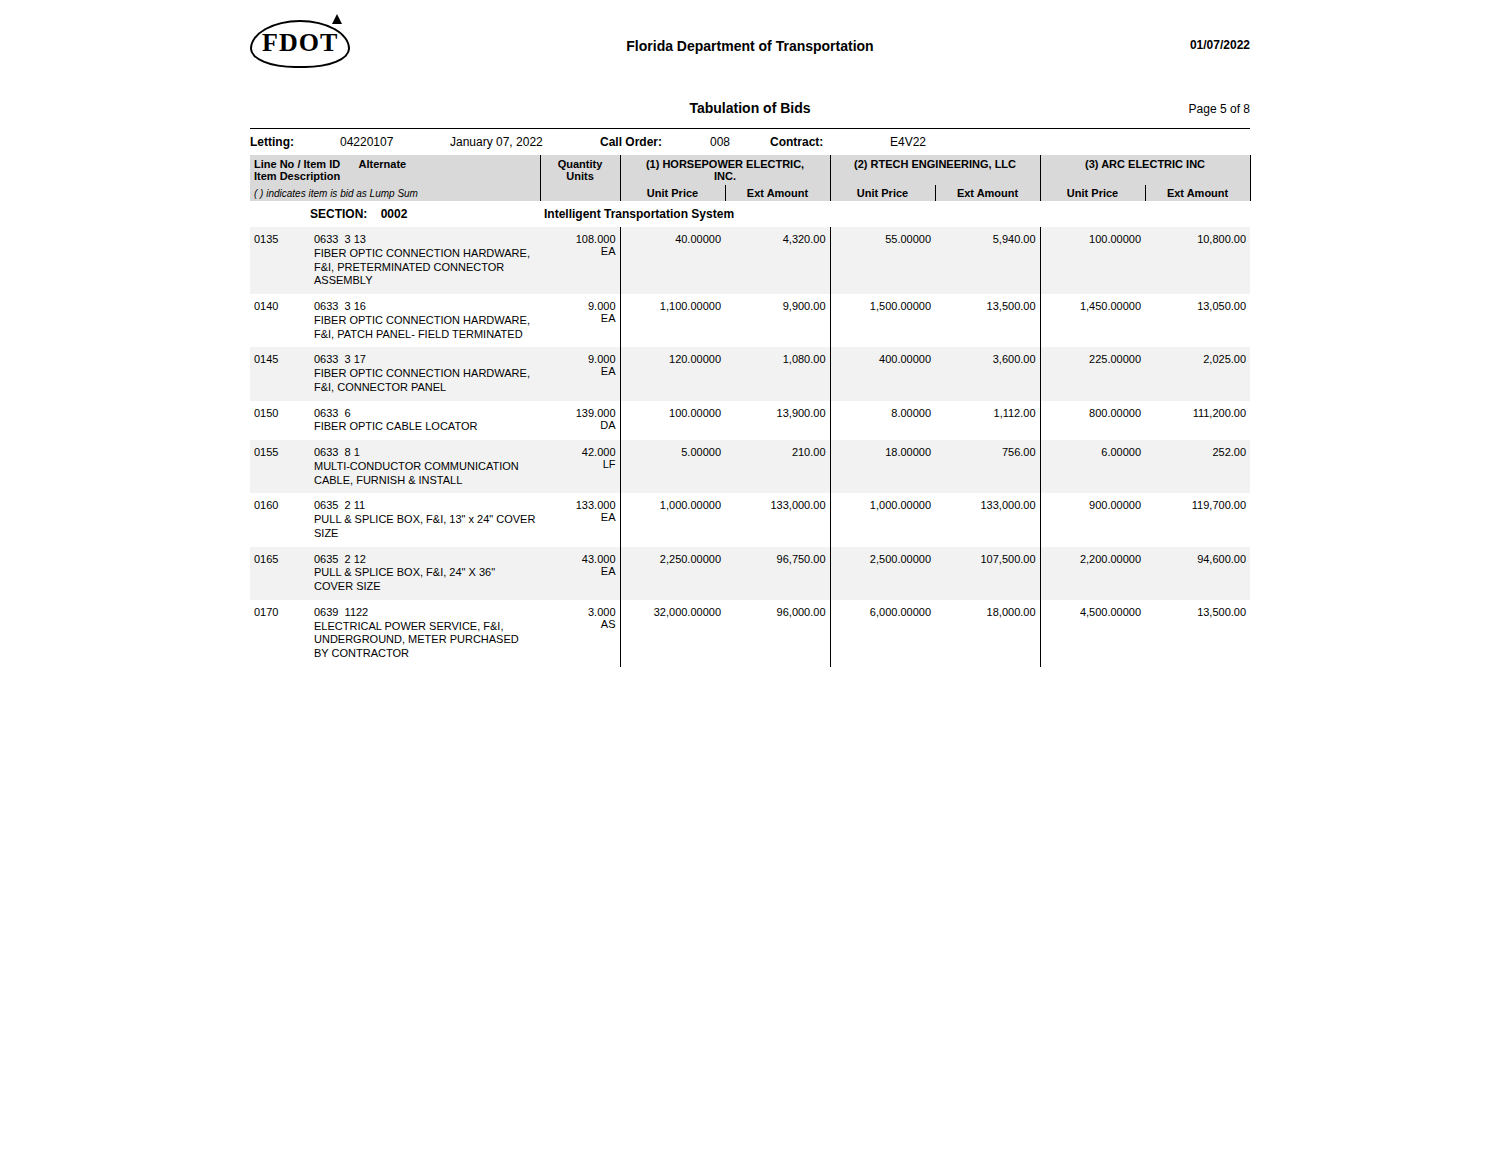FDOT
Florida Department of Transportation
01/07/2022
Tabulation of Bids
Page 5 of 8
Letting:
04220107
January 07, 2022
Call Order:
008
Contract:
E4V22
| Line No / Item ID Alternate Item Description | Quantity Units | (1) HORSEPOWER ELECTRIC, INC. | (2) RTECH ENGINEERING, LLC | (3) ARC ELECTRIC INC |
| --- | --- | --- | --- | --- |
| ( ) indicates item is bid as Lump Sum | | Unit Price | Ext Amount | Unit Price | Ext Amount | Unit Price | Ext Amount |
| SECTION: 0002 | Intelligent Transportation System |
| 0135 | 0633 3 13 FIBER OPTIC CONNECTION HARDWARE, F&I, PRETERMINATED CONNECTOR ASSEMBLY | 108.000 EA | 40.00000 | 4,320.00 | 55.00000 | 5,940.00 | 100.00000 | 10,800.00 |
| 0140 | 0633 3 16 FIBER OPTIC CONNECTION HARDWARE, F&I, PATCH PANEL- FIELD TERMINATED | 9.000 EA | 1,100.00000 | 9,900.00 | 1,500.00000 | 13,500.00 | 1,450.00000 | 13,050.00 |
| 0145 | 0633 3 17 FIBER OPTIC CONNECTION HARDWARE, F&I, CONNECTOR PANEL | 9.000 EA | 120.00000 | 1,080.00 | 400.00000 | 3,600.00 | 225.00000 | 2,025.00 |
| 0150 | 0633 6 FIBER OPTIC CABLE LOCATOR | 139.000 DA | 100.00000 | 13,900.00 | 8.00000 | 1,112.00 | 800.00000 | 111,200.00 |
| 0155 | 0633 8 1 MULTI-CONDUCTOR COMMUNICATION CABLE, FURNISH & INSTALL | 42.000 LF | 5.00000 | 210.00 | 18.00000 | 756.00 | 6.00000 | 252.00 |
| 0160 | 0635 2 11 PULL & SPLICE BOX, F&I, 13" x 24" COVER SIZE | 133.000 EA | 1,000.00000 | 133,000.00 | 1,000.00000 | 133,000.00 | 900.00000 | 119,700.00 |
| 0165 | 0635 2 12 PULL & SPLICE BOX, F&I, 24" X 36" COVER SIZE | 43.000 EA | 2,250.00000 | 96,750.00 | 2,500.00000 | 107,500.00 | 2,200.00000 | 94,600.00 |
| 0170 | 0639 1122 ELECTRICAL POWER SERVICE, F&I, UNDERGROUND, METER PURCHASED BY CONTRACTOR | 3.000 AS | 32,000.00000 | 96,000.00 | 6,000.00000 | 18,000.00 | 4,500.00000 | 13,500.00 |